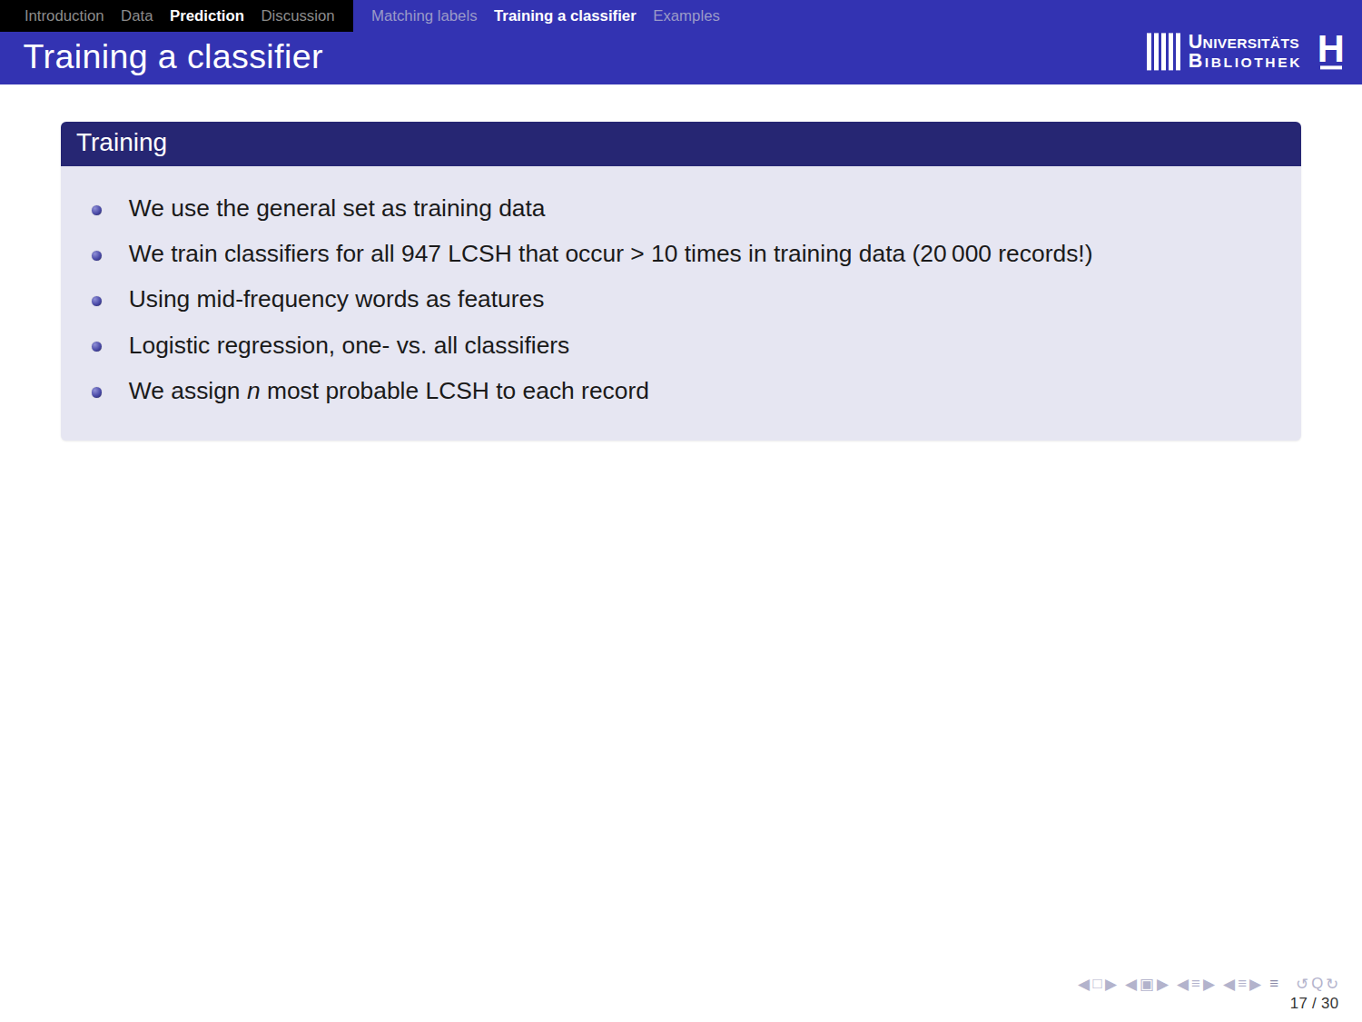Introduction Data Prediction Discussion
Matching labels Training a classifier Examples
Training a classifier
UNIVERSITÄTS BIBLIOTHEK
H
Training
We use the general set as training data
We train classifiers for all 947 LCSH that occur > 10 times in training data (20 000 records!)
Using mid-frequency words as features
Logistic regression, one- vs. all classifiers
We assign n most probable LCSH to each record
◀□▶ ◀▣▶ ◀≡▶ ◀≡▶ ≡ ↺Q↻
17 / 30